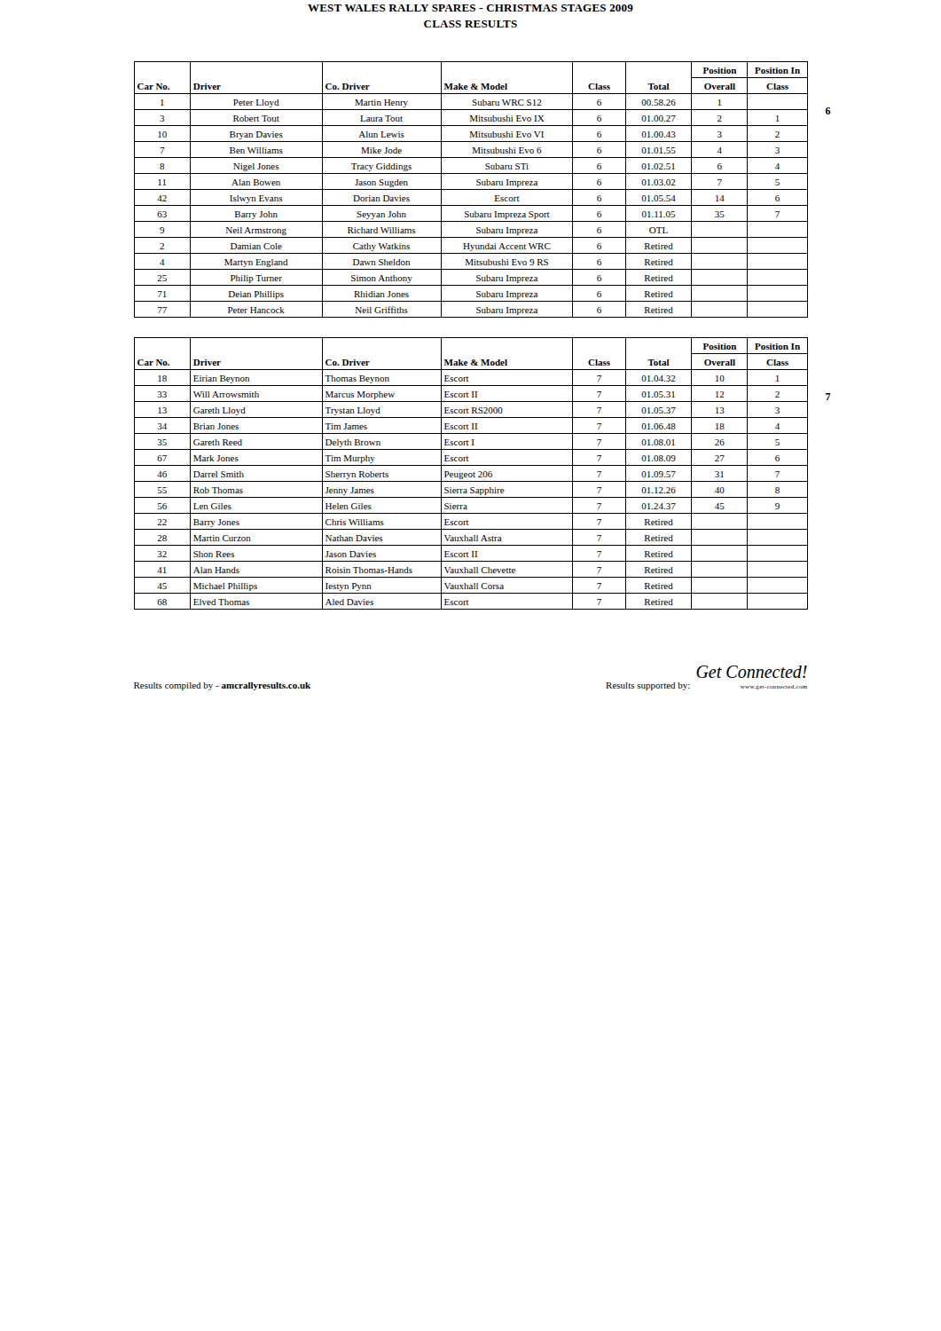WEST WALES RALLY SPARES - CHRISTMAS STAGES 2009
CLASS RESULTS
6
7
| Car No. | Driver | Co. Driver | Make & Model | Class | Total | Position | Position In |
| --- | --- | --- | --- | --- | --- | --- | --- |
| Overall | Class |
| 1 | Peter Lloyd | Martin Henry | Subaru WRC S12 | 6 | 00.58.26 | 1 | |
| 3 | Robert Tout | Laura Tout | Mitsubushi Evo IX | 6 | 01.00.27 | 2 | 1 |
| 10 | Bryan Davies | Alun Lewis | Mitsubushi Evo VI | 6 | 01.00.43 | 3 | 2 |
| 7 | Ben Williams | Mike Jode | Mitsubushi Evo 6 | 6 | 01.01.55 | 4 | 3 |
| 8 | Nigel Jones | Tracy Giddings | Subaru STi | 6 | 01.02.51 | 6 | 4 |
| 11 | Alan Bowen | Jason Sugden | Subaru Impreza | 6 | 01.03.02 | 7 | 5 |
| 42 | Islwyn Evans | Dorian Davies | Escort | 6 | 01.05.54 | 14 | 6 |
| 63 | Barry John | Seyyan John | Subaru Impreza Sport | 6 | 01.11.05 | 35 | 7 |
| 9 | Neil Armstrong | Richard Williams | Subaru Impreza | 6 | OTL | | |
| 2 | Damian Cole | Cathy Watkins | Hyundai Accent WRC | 6 | Retired | | |
| 4 | Martyn England | Dawn Sheldon | Mitsubushi Evo 9 RS | 6 | Retired | | |
| 25 | Philip Turner | Simon Anthony | Subaru Impreza | 6 | Retired | | |
| 71 | Deian Phillips | Rhidian Jones | Subaru Impreza | 6 | Retired | | |
| 77 | Peter Hancock | Neil Griffiths | Subaru Impreza | 6 | Retired | | |
| Car No. | Driver | Co. Driver | Make & Model | Class | Total | Position | Position In |
| --- | --- | --- | --- | --- | --- | --- | --- |
| Overall | Class |
| 18 | Eirian Beynon | Thomas Beynon | Escort | 7 | 01.04.32 | 10 | 1 |
| 33 | Will Arrowsmith | Marcus Morphew | Escort II | 7 | 01.05.31 | 12 | 2 |
| 13 | Gareth Lloyd | Trystan Lloyd | Escort RS2000 | 7 | 01.05.37 | 13 | 3 |
| 34 | Brian Jones | Tim James | Escort II | 7 | 01.06.48 | 18 | 4 |
| 35 | Gareth Reed | Delyth Brown | Escort I | 7 | 01.08.01 | 26 | 5 |
| 67 | Mark Jones | Tim Murphy | Escort | 7 | 01.08.09 | 27 | 6 |
| 46 | Darrel Smith | Sherryn Roberts | Peugeot 206 | 7 | 01.09.57 | 31 | 7 |
| 55 | Rob Thomas | Jenny James | Sierra Sapphire | 7 | 01.12.26 | 40 | 8 |
| 56 | Len Giles | Helen Giles | Sierra | 7 | 01.24.37 | 45 | 9 |
| 22 | Barry Jones | Chris Williams | Escort | 7 | Retired | | |
| 28 | Martin Curzon | Nathan Davies | Vauxhall Astra | 7 | Retired | | |
| 32 | Shon Rees | Jason Davies | Escort II | 7 | Retired | | |
| 41 | Alan Hands | Roisin Thomas-Hands | Vauxhall Chevette | 7 | Retired | | |
| 45 | Michael Phillips | Iestyn Pynn | Vauxhall Corsa | 7 | Retired | | |
| 68 | Elved Thomas | Aled Davies | Escort | 7 | Retired | | |
Results compiled by - amcrallyresults.co.uk
Results supported by: Get Connected!
www.get-connected.com